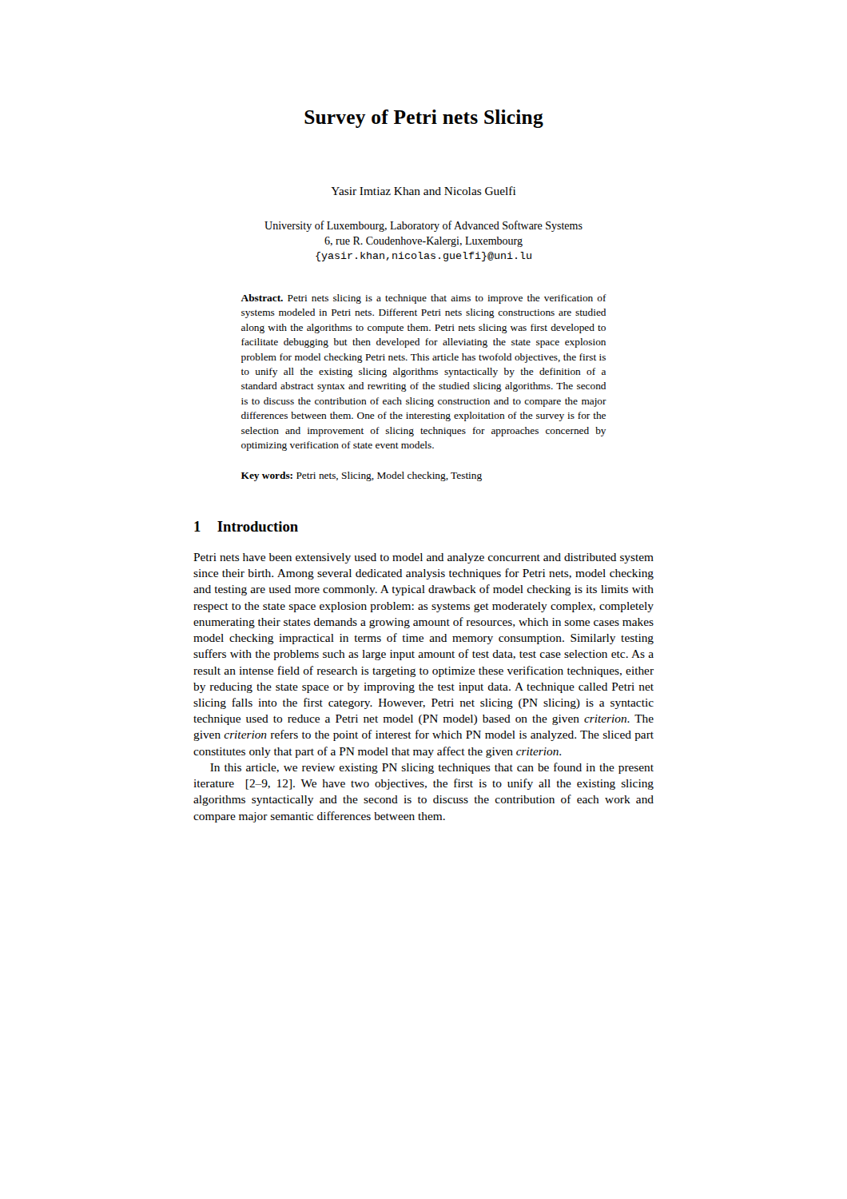Survey of Petri nets Slicing
Yasir Imtiaz Khan and Nicolas Guelfi
University of Luxembourg, Laboratory of Advanced Software Systems
6, rue R. Coudenhove-Kalergi, Luxembourg
{yasir.khan,nicolas.guelfi}@uni.lu
Abstract. Petri nets slicing is a technique that aims to improve the verification of systems modeled in Petri nets. Different Petri nets slicing constructions are studied along with the algorithms to compute them. Petri nets slicing was first developed to facilitate debugging but then developed for alleviating the state space explosion problem for model checking Petri nets. This article has twofold objectives, the first is to unify all the existing slicing algorithms syntactically by the definition of a standard abstract syntax and rewriting of the studied slicing algorithms. The second is to discuss the contribution of each slicing construction and to compare the major differences between them. One of the interesting exploitation of the survey is for the selection and improvement of slicing techniques for approaches concerned by optimizing verification of state event models.
Key words: Petri nets, Slicing, Model checking, Testing
1 Introduction
Petri nets have been extensively used to model and analyze concurrent and distributed system since their birth. Among several dedicated analysis techniques for Petri nets, model checking and testing are used more commonly. A typical drawback of model checking is its limits with respect to the state space explosion problem: as systems get moderately complex, completely enumerating their states demands a growing amount of resources, which in some cases makes model checking impractical in terms of time and memory consumption. Similarly testing suffers with the problems such as large input amount of test data, test case selection etc. As a result an intense field of research is targeting to optimize these verification techniques, either by reducing the state space or by improving the test input data. A technique called Petri net slicing falls into the first category. However, Petri net slicing (PN slicing) is a syntactic technique used to reduce a Petri net model (PN model) based on the given criterion. The given criterion refers to the point of interest for which PN model is analyzed. The sliced part constitutes only that part of a PN model that may affect the given criterion.
In this article, we review existing PN slicing techniques that can be found in the present iterature [2–9, 12]. We have two objectives, the first is to unify all the existing slicing algorithms syntactically and the second is to discuss the contribution of each work and compare major semantic differences between them.